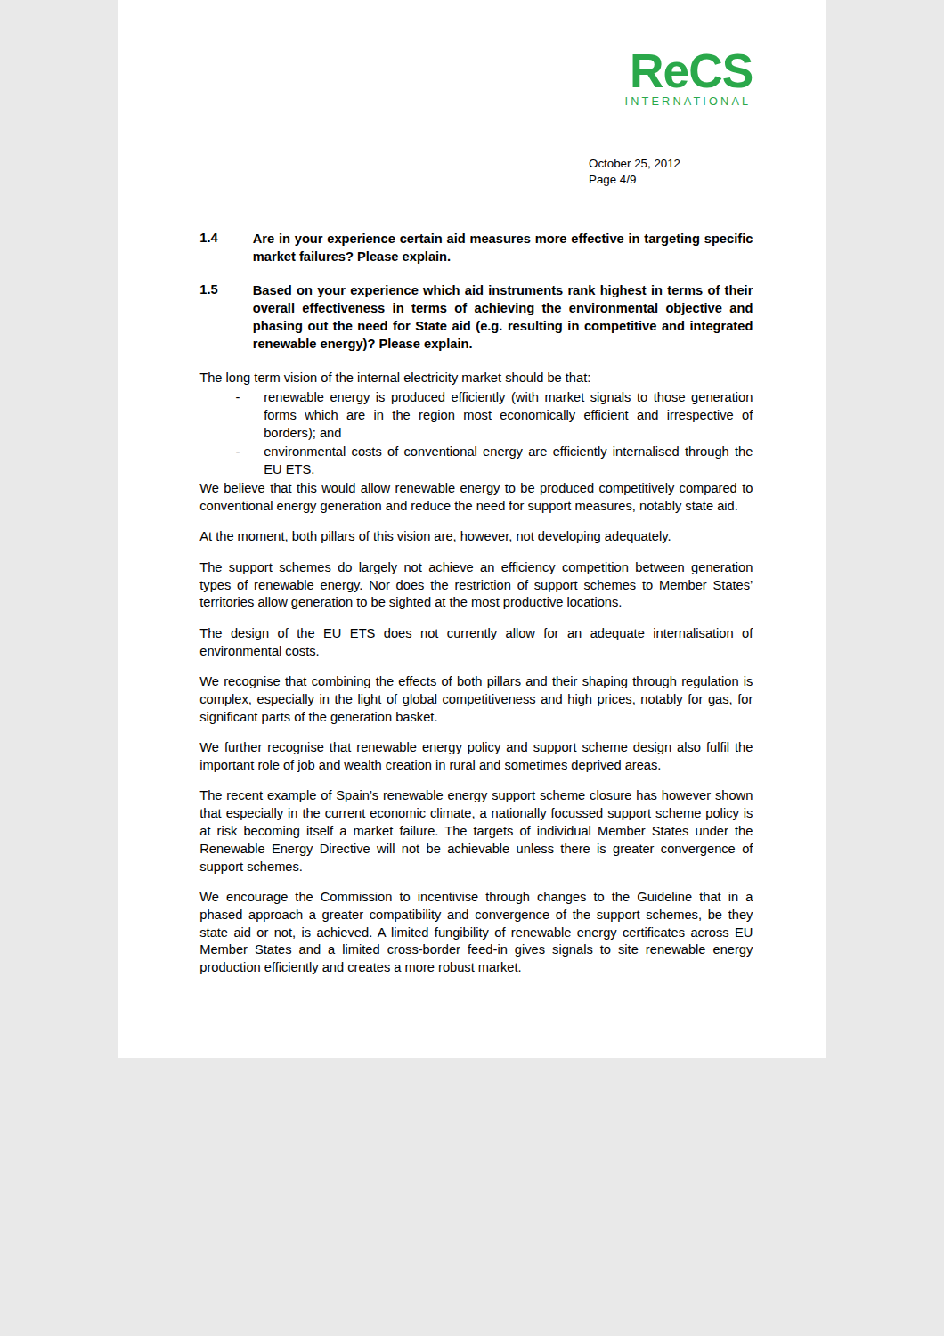Re CS
INTERNATIONAL
October 25, 2012
Page 4/9
1.4
Are in your experience certain aid measures more effective in targeting specific market failures? Please explain.
1.5
Based on your experience which aid instruments rank highest in terms of their overall effectiveness in terms of achieving the environmental objective and phasing out the need for State aid (e.g. resulting in competitive and integrated renewable energy)? Please explain.
The long term vision of the internal electricity market should be that:
renewable energy is produced efficiently (with market signals to those generation forms which are in the region most economically efficient and irrespective of borders); and
environmental costs of conventional energy are efficiently internalised through the EU ETS.
We believe that this would allow renewable energy to be produced competitively compared to conventional energy generation and reduce the need for support measures, notably state aid.
At the moment, both pillars of this vision are, however, not developing adequately.
The support schemes do largely not achieve an efficiency competition between generation types of renewable energy. Nor does the restriction of support schemes to Member States’ territories allow generation to be sighted at the most productive locations.
The design of the EU ETS does not currently allow for an adequate internalisation of environmental costs.
We recognise that combining the effects of both pillars and their shaping through regulation is complex, especially in the light of global competitiveness and high prices, notably for gas, for significant parts of the generation basket.
We further recognise that renewable energy policy and support scheme design also fulfil the important role of job and wealth creation in rural and sometimes deprived areas.
The recent example of Spain’s renewable energy support scheme closure has however shown that especially in the current economic climate, a nationally focussed support scheme policy is at risk becoming itself a market failure. The targets of individual Member States under the Renewable Energy Directive will not be achievable unless there is greater convergence of support schemes.
We encourage the Commission to incentivise through changes to the Guideline that in a phased approach a greater compatibility and convergence of the support schemes, be they state aid or not, is achieved. A limited fungibility of renewable energy certificates across EU Member States and a limited cross-border feed-in gives signals to site renewable energy production efficiently and creates a more robust market.